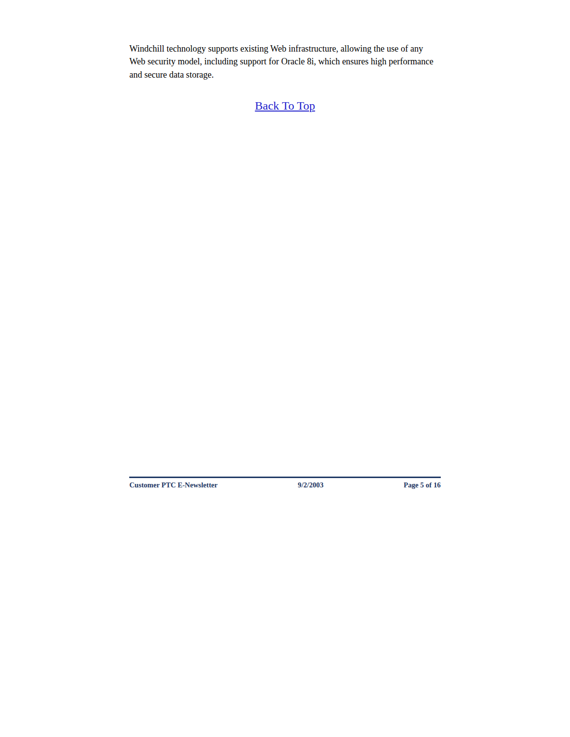Windchill technology supports existing Web infrastructure, allowing the use of any Web security model, including support for Oracle 8i, which ensures high performance and secure data storage.
Back To Top
Customer PTC E-Newsletter
9/2/2003
Page 5 of 16